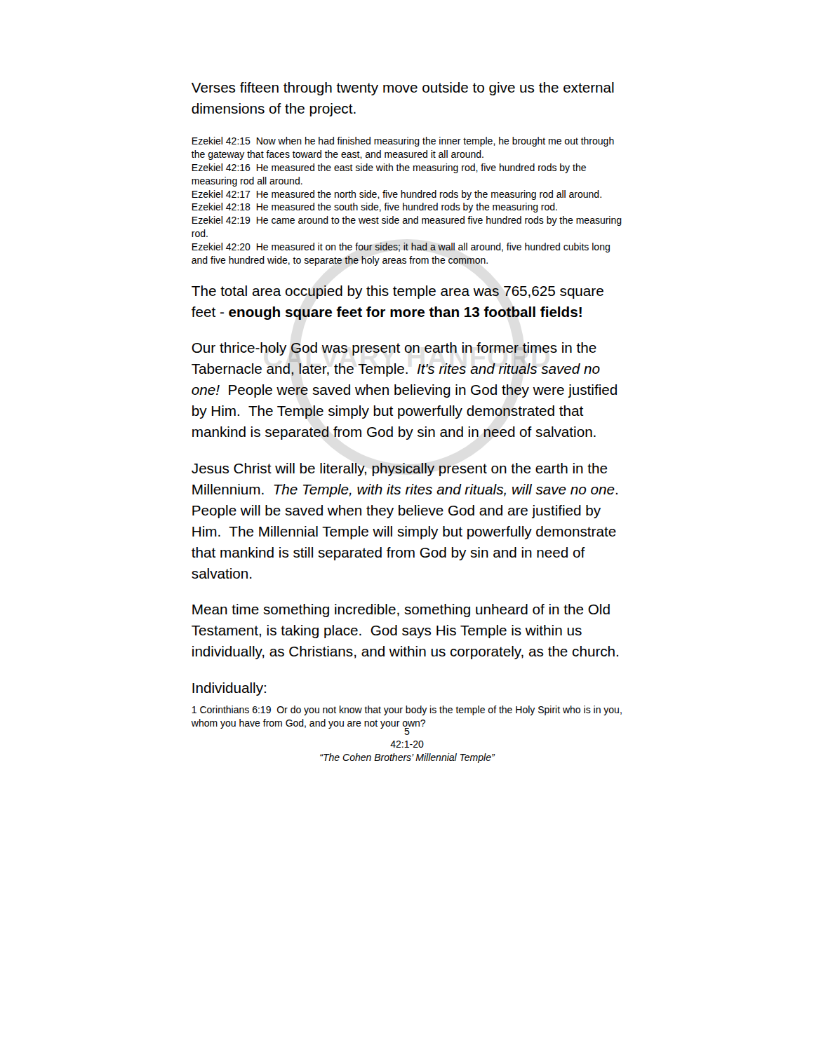Verses fifteen through twenty move outside to give us the external dimensions of the project.
Ezekiel 42:15 Now when he had finished measuring the inner temple, he brought me out through the gateway that faces toward the east, and measured it all around.
Ezekiel 42:16 He measured the east side with the measuring rod, five hundred rods by the measuring rod all around.
Ezekiel 42:17 He measured the north side, five hundred rods by the measuring rod all around.
Ezekiel 42:18 He measured the south side, five hundred rods by the measuring rod.
Ezekiel 42:19 He came around to the west side and measured five hundred rods by the measuring rod.
Ezekiel 42:20 He measured it on the four sides; it had a wall all around, five hundred cubits long and five hundred wide, to separate the holy areas from the common.
The total area occupied by this temple area was 765,625 square feet - enough square feet for more than 13 football fields!
Our thrice-holy God was present on earth in former times in the Tabernacle and, later, the Temple. It's rites and rituals saved no one! People were saved when believing in God they were justified by Him. The Temple simply but powerfully demonstrated that mankind is separated from God by sin and in need of salvation.
Jesus Christ will be literally, physically present on the earth in the Millennium. The Temple, with its rites and rituals, will save no one. People will be saved when they believe God and are justified by Him. The Millennial Temple will simply but powerfully demonstrate that mankind is still separated from God by sin and in need of salvation.
Mean time something incredible, something unheard of in the Old Testament, is taking place. God says His Temple is within us individually, as Christians, and within us corporately, as the church.
Individually:
1 Corinthians 6:19 Or do you not know that your body is the temple of the Holy Spirit who is in you, whom you have from God, and you are not your own?
5
42:1-20
“The Cohen Brothers’ Millennial Temple”